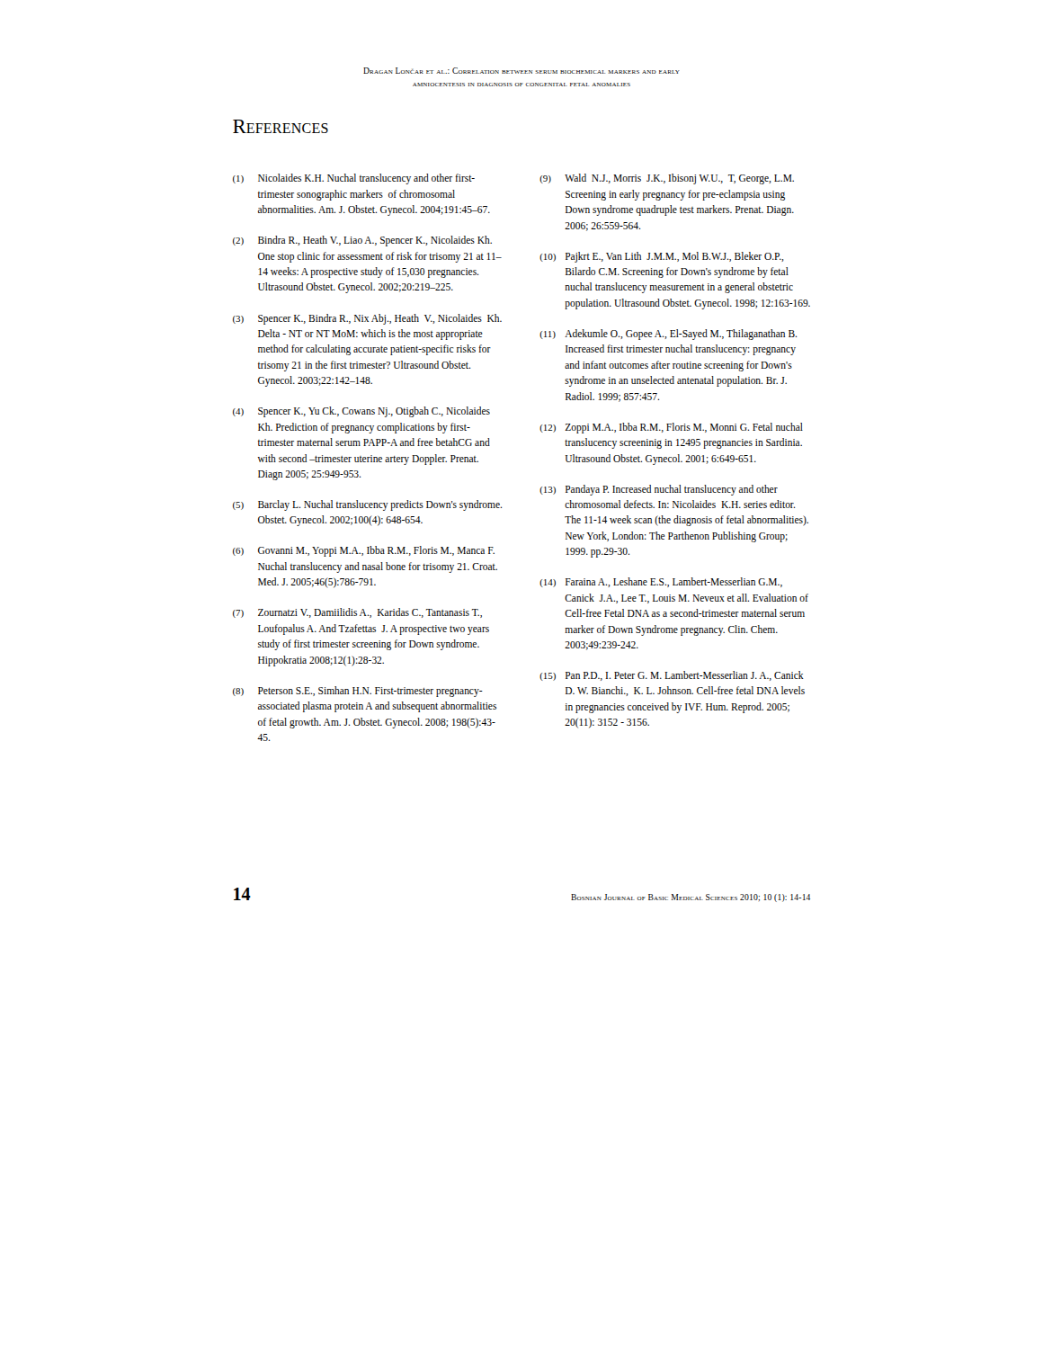Dragan Lončar et al.: Correlation between serum biochemical markers and early
amniocentesis in diagnosis of congenital fetal anomalies
References
(1) Nicolaides K.H. Nuchal translucency and other first-trimester sonographic markers of chromosomal abnormalities. Am. J. Obstet. Gynecol. 2004;191:45–67.
(2) Bindra R., Heath V., Liao A., Spencer K., Nicolaides Kh. One stop clinic for assessment of risk for trisomy 21 at 11–14 weeks: A prospective study of 15,030 pregnancies. Ultrasound Obstet. Gynecol. 2002;20:219–225.
(3) Spencer K., Bindra R., Nix Abj., Heath V., Nicolaides Kh. Delta - NT or NT MoM: which is the most appropriate method for calculating accurate patient-specific risks for trisomy 21 in the first trimester? Ultrasound Obstet. Gynecol. 2003;22:142–148.
(4) Spencer K., Yu Ck., Cowans Nj., Otigbah C., Nicolaides Kh. Prediction of pregnancy complications by first-trimester maternal serum PAPP-A and free betahCG and with second –trimester uterine artery Doppler. Prenat. Diagn 2005; 25:949-953.
(5) Barclay L. Nuchal translucency predicts Down's syndrome. Obstet. Gynecol. 2002;100(4): 648-654.
(6) Govanni M., Yoppi M.A., Ibba R.M., Floris M., Manca F. Nuchal translucency and nasal bone for trisomy 21. Croat. Med. J. 2005;46(5):786-791.
(7) Zournatzi V., Damiilidis A., Karidas C., Tantanasis T., Loufopalus A. And Tzafettas J. A prospective two years study of first trimester screening for Down syndrome. Hippokratia 2008;12(1):28-32.
(8) Peterson S.E., Simhan H.N. First-trimester pregnancy-associated plasma protein A and subsequent abnormalities of fetal growth. Am. J. Obstet. Gynecol. 2008; 198(5):43-45.
(9) Wald N.J., Morris J.K., Ibisonj W.U., T, George, L.M. Screening in early pregnancy for pre-eclampsia using Down syndrome quadruple test markers. Prenat. Diagn. 2006; 26:559-564.
(10) Pajkrt E., Van Lith J.M.M., Mol B.W.J., Bleker O.P., Bilardo C.M. Screening for Down's syndrome by fetal nuchal translucency measurement in a general obstetric population. Ultrasound Obstet. Gynecol. 1998; 12:163-169.
(11) Adekumle O., Gopee A., El-Sayed M., Thilaganathan B. Increased first trimester nuchal translucency: pregnancy and infant outcomes after routine screening for Down's syndrome in an unselected antenatal population. Br. J. Radiol. 1999; 857:457.
(12) Zoppi M.A., Ibba R.M., Floris M., Monni G. Fetal nuchal translucency screeninig in 12495 pregnancies in Sardinia. Ultrasound Obstet. Gynecol. 2001; 6:649-651.
(13) Pandaya P. Increased nuchal translucency and other chromosomal defects. In: Nicolaides K.H. series editor. The 11-14 week scan (the diagnosis of fetal abnormalities). New York, London: The Parthenon Publishing Group; 1999. pp.29-30.
(14) Faraina A., Leshane E.S., Lambert-Messerlian G.M., Canick J.A., Lee T., Louis M. Neveux et all. Evaluation of Cell-free Fetal DNA as a second-trimester maternal serum marker of Down Syndrome pregnancy. Clin. Chem. 2003;49:239-242.
(15) Pan P.D., I. Peter G. M. Lambert-Messerlian J. A., Canick D. W. Bianchi., K. L. Johnson. Cell-free fetal DNA levels in pregnancies conceived by IVF. Hum. Reprod. 2005; 20(11): 3152 - 3156.
14
Bosnian Journal of Basic Medical Sciences 2010; 10 (1): 14-14